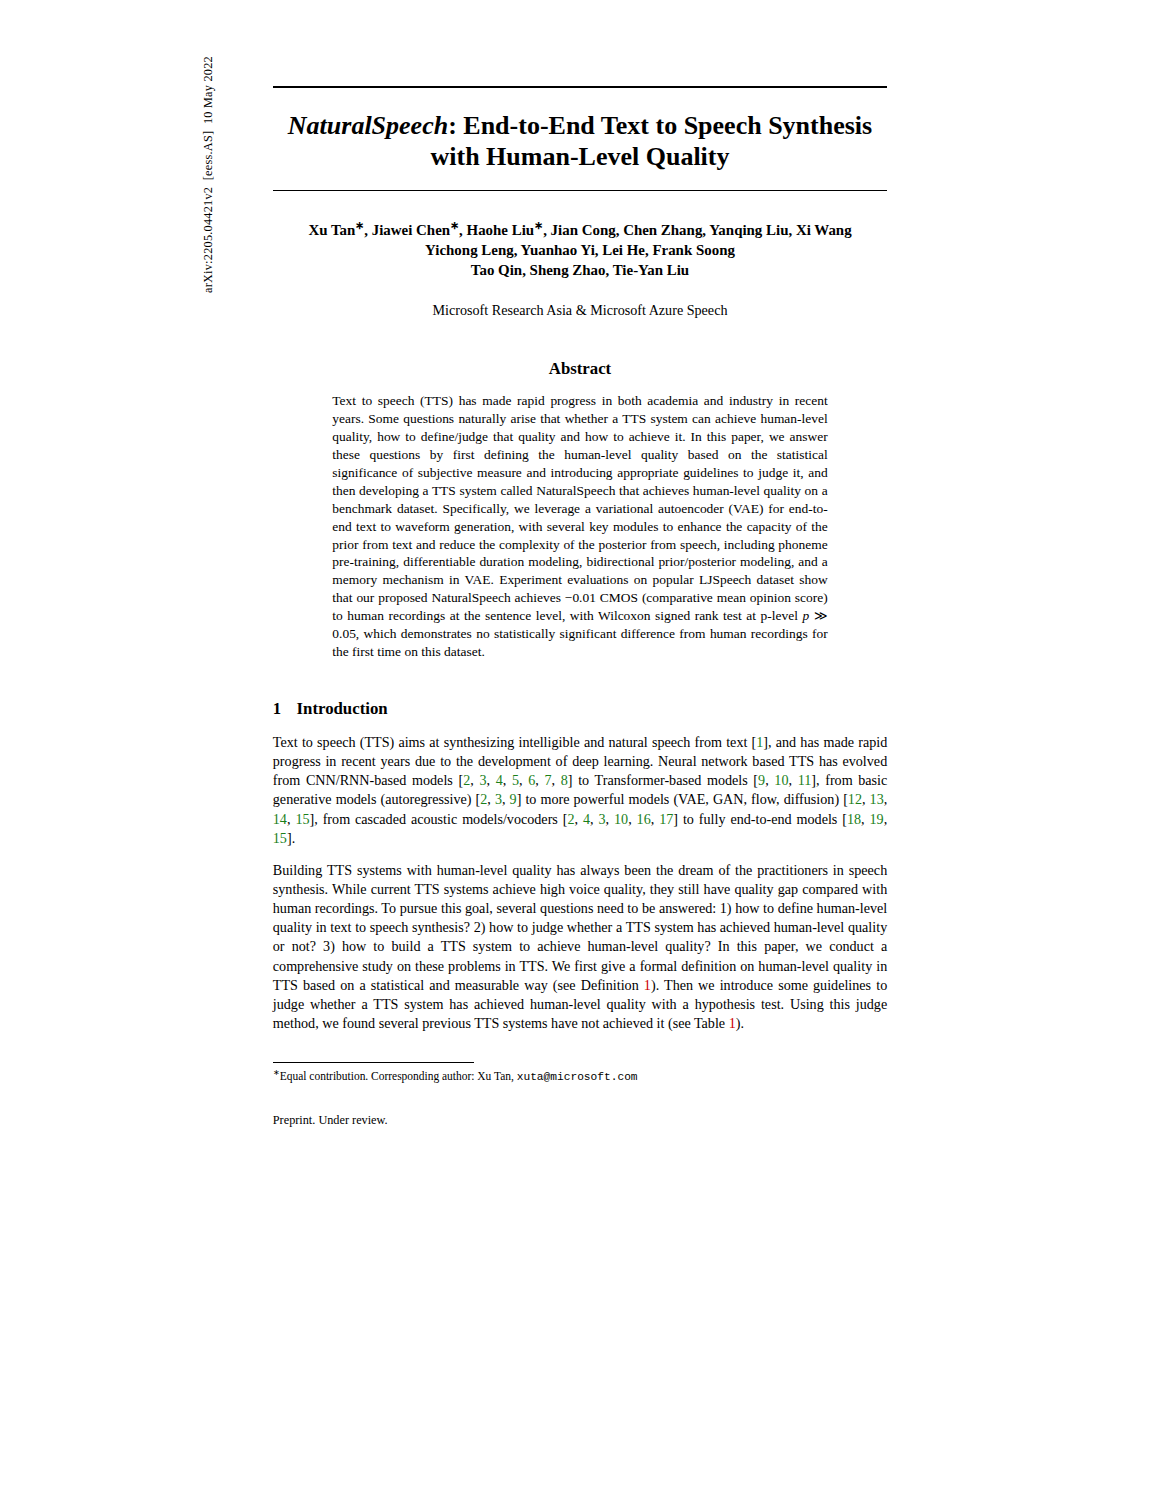arXiv:2205.04421v2 [eess.AS] 10 May 2022
NaturalSpeech: End-to-End Text to Speech Synthesis
with Human-Level Quality
Xu Tan∗, Jiawei Chen∗, Haohe Liu∗, Jian Cong, Chen Zhang, Yanqing Liu, Xi Wang
Yichong Leng, Yuanhao Yi, Lei He, Frank Soong
Tao Qin, Sheng Zhao, Tie-Yan Liu
Microsoft Research Asia & Microsoft Azure Speech
Abstract
Text to speech (TTS) has made rapid progress in both academia and industry in recent years. Some questions naturally arise that whether a TTS system can achieve human-level quality, how to define/judge that quality and how to achieve it. In this paper, we answer these questions by first defining the human-level quality based on the statistical significance of subjective measure and introducing appropriate guidelines to judge it, and then developing a TTS system called NaturalSpeech that achieves human-level quality on a benchmark dataset. Specifically, we leverage a variational autoencoder (VAE) for end-to-end text to waveform generation, with several key modules to enhance the capacity of the prior from text and reduce the complexity of the posterior from speech, including phoneme pre-training, differentiable duration modeling, bidirectional prior/posterior modeling, and a memory mechanism in VAE. Experiment evaluations on popular LJSpeech dataset show that our proposed NaturalSpeech achieves −0.01 CMOS (comparative mean opinion score) to human recordings at the sentence level, with Wilcoxon signed rank test at p-level p ≫ 0.05, which demonstrates no statistically significant difference from human recordings for the first time on this dataset.
1 Introduction
Text to speech (TTS) aims at synthesizing intelligible and natural speech from text [1], and has made rapid progress in recent years due to the development of deep learning. Neural network based TTS has evolved from CNN/RNN-based models [2, 3, 4, 5, 6, 7, 8] to Transformer-based models [9, 10, 11], from basic generative models (autoregressive) [2, 3, 9] to more powerful models (VAE, GAN, flow, diffusion) [12, 13, 14, 15], from cascaded acoustic models/vocoders [2, 4, 3, 10, 16, 17] to fully end-to-end models [18, 19, 15].
Building TTS systems with human-level quality has always been the dream of the practitioners in speech synthesis. While current TTS systems achieve high voice quality, they still have quality gap compared with human recordings. To pursue this goal, several questions need to be answered: 1) how to define human-level quality in text to speech synthesis? 2) how to judge whether a TTS system has achieved human-level quality or not? 3) how to build a TTS system to achieve human-level quality? In this paper, we conduct a comprehensive study on these problems in TTS. We first give a formal definition on human-level quality in TTS based on a statistical and measurable way (see Definition 1). Then we introduce some guidelines to judge whether a TTS system has achieved human-level quality with a hypothesis test. Using this judge method, we found several previous TTS systems have not achieved it (see Table 1).
∗Equal contribution. Corresponding author: Xu Tan, xuta@microsoft.com
Preprint. Under review.